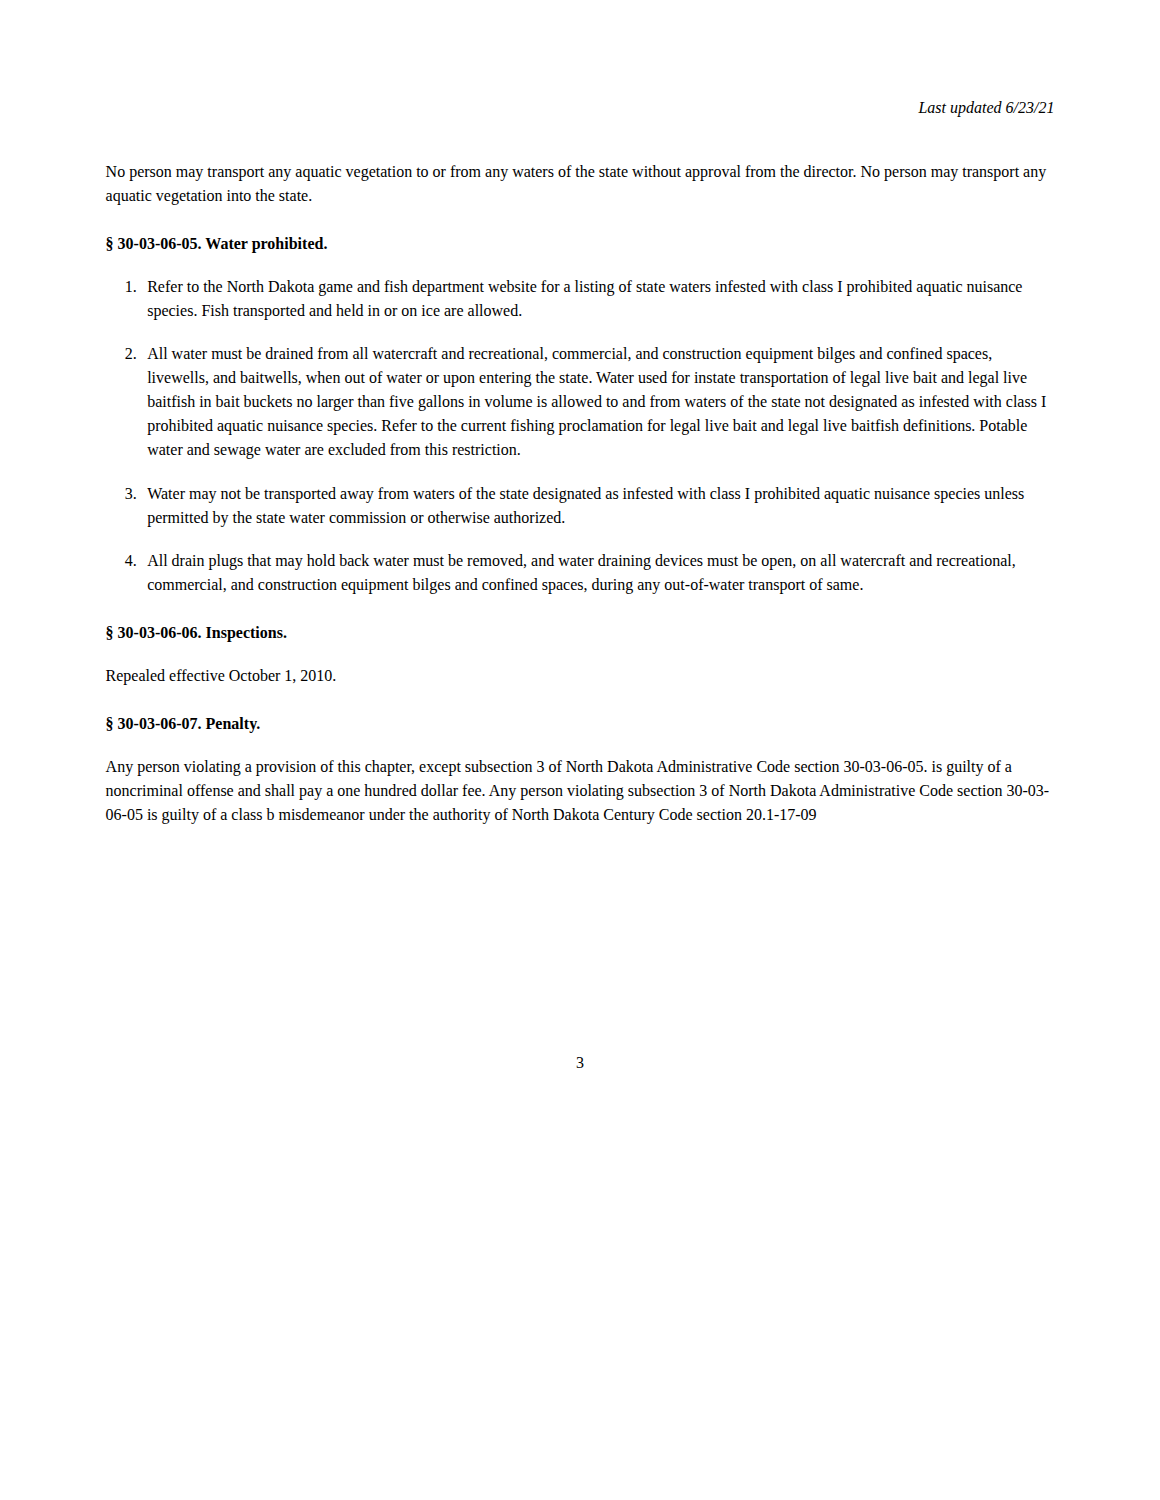Last updated 6/23/21
No person may transport any aquatic vegetation to or from any waters of the state without approval from the director. No person may transport any aquatic vegetation into the state.
§ 30-03-06-05. Water prohibited.
Refer to the North Dakota game and fish department website for a listing of state waters infested with class I prohibited aquatic nuisance species. Fish transported and held in or on ice are allowed.
All water must be drained from all watercraft and recreational, commercial, and construction equipment bilges and confined spaces, livewells, and baitwells, when out of water or upon entering the state. Water used for instate transportation of legal live bait and legal live baitfish in bait buckets no larger than five gallons in volume is allowed to and from waters of the state not designated as infested with class I prohibited aquatic nuisance species. Refer to the current fishing proclamation for legal live bait and legal live baitfish definitions. Potable water and sewage water are excluded from this restriction.
Water may not be transported away from waters of the state designated as infested with class I prohibited aquatic nuisance species unless permitted by the state water commission or otherwise authorized.
All drain plugs that may hold back water must be removed, and water draining devices must be open, on all watercraft and recreational, commercial, and construction equipment bilges and confined spaces, during any out-of-water transport of same.
§ 30-03-06-06. Inspections.
Repealed effective October 1, 2010.
§ 30-03-06-07. Penalty.
Any person violating a provision of this chapter, except subsection 3 of North Dakota Administrative Code section 30-03-06-05. is guilty of a noncriminal offense and shall pay a one hundred dollar fee. Any person violating subsection 3 of North Dakota Administrative Code section 30-03-06-05 is guilty of a class b misdemeanor under the authority of North Dakota Century Code section 20.1-17-09
3